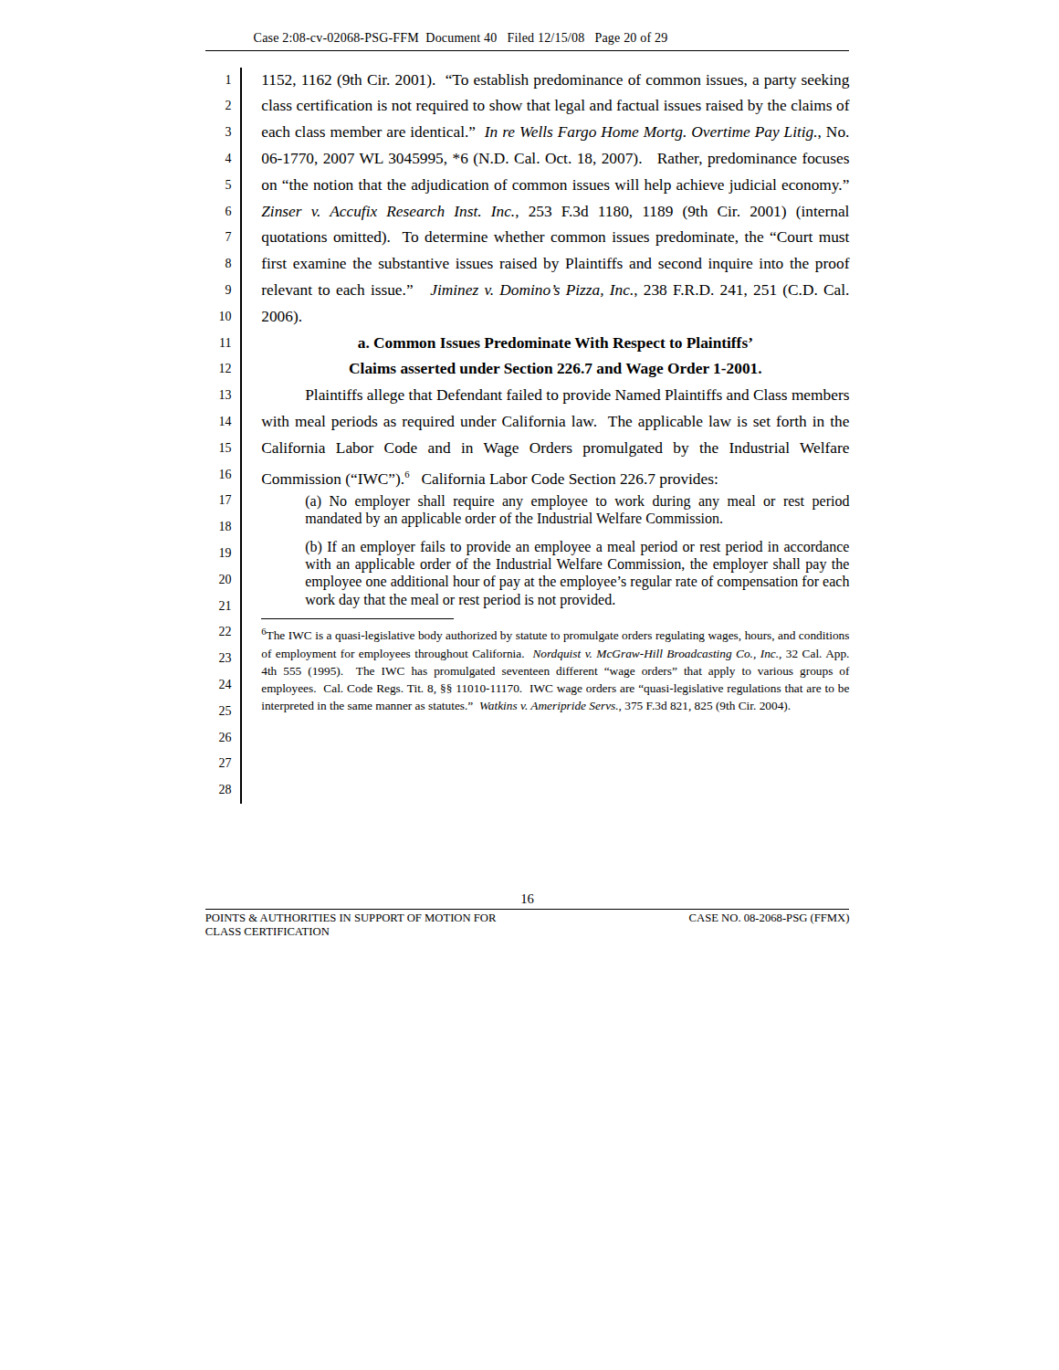Case 2:08-cv-02068-PSG-FFM Document 40 Filed 12/15/08 Page 20 of 29
1
2
3
4
5
6
7
8
9
10
11
12
13
14
15
16
17
18
19
20
21
22
23
24
25
26
27
28
1152, 1162 (9th Cir. 2001). “To establish predominance of common issues, a party seeking class certification is not required to show that legal and factual issues raised by the claims of each class member are identical.” In re Wells Fargo Home Mortg. Overtime Pay Litig., No. 06-1770, 2007 WL 3045995, *6 (N.D. Cal. Oct. 18, 2007). Rather, predominance focuses on “the notion that the adjudication of common issues will help achieve judicial economy.” Zinser v. Accufix Research Inst. Inc., 253 F.3d 1180, 1189 (9th Cir. 2001) (internal quotations omitted). To determine whether common issues predominate, the “Court must first examine the substantive issues raised by Plaintiffs and second inquire into the proof relevant to each issue.” Jiminez v. Domino’s Pizza, Inc., 238 F.R.D. 241, 251 (C.D. Cal. 2006).
a. Common Issues Predominate With Respect to Plaintiffs’
Claims asserted under Section 226.7 and Wage Order 1-2001.
Plaintiffs allege that Defendant failed to provide Named Plaintiffs and Class members with meal periods as required under California law. The applicable law is set forth in the California Labor Code and in Wage Orders promulgated by the Industrial Welfare Commission (“IWC”).6 California Labor Code Section 226.7 provides:
(a) No employer shall require any employee to work during any meal or rest period mandated by an applicable order of the Industrial Welfare Commission.
(b) If an employer fails to provide an employee a meal period or rest period in accordance with an applicable order of the Industrial Welfare Commission, the employer shall pay the employee one additional hour of pay at the employee’s regular rate of compensation for each work day that the meal or rest period is not provided.
6The IWC is a quasi-legislative body authorized by statute to promulgate orders regulating wages, hours, and conditions of employment for employees throughout California. Nordquist v. McGraw-Hill Broadcasting Co., Inc., 32 Cal. App. 4th 555 (1995). The IWC has promulgated seventeen different “wage orders” that apply to various groups of employees. Cal. Code Regs. Tit. 8, §§ 11010-11170. IWC wage orders are “quasi-legislative regulations that are to be interpreted in the same manner as statutes.” Watkins v. Ameripride Servs., 375 F.3d 821, 825 (9th Cir. 2004).
16
POINTS & AUTHORITIES IN SUPPORT OF MOTION FOR
CLASS CERTIFICATION
CASE NO. 08-2068-PSG (FFMX)